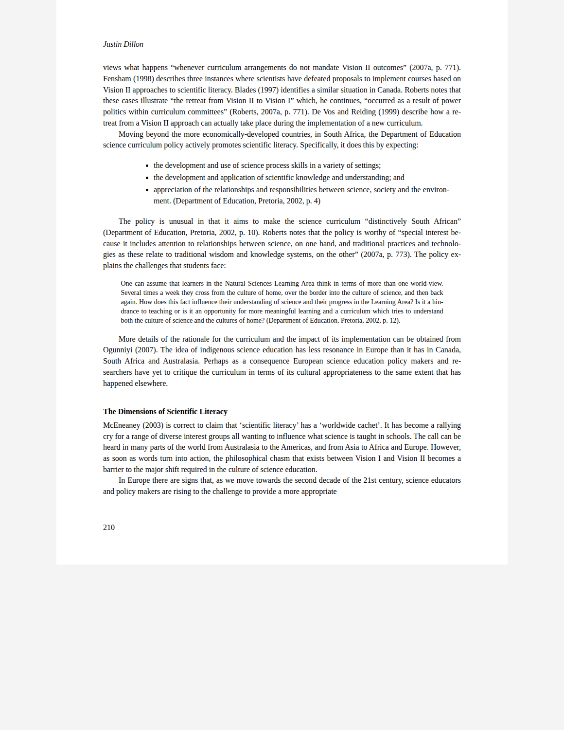Justin Dillon
views what happens “whenever curriculum arrangements do not mandate Vision II outcomes” (2007a, p. 771). Fensham (1998) describes three instances where scientists have defeated proposals to implement courses based on Vision II approaches to scientific literacy. Blades (1997) identifies a similar situation in Canada. Roberts notes that these cases illustrate “the retreat from Vision II to Vision I” which, he continues, “occurred as a result of power politics within curriculum committees” (Roberts, 2007a, p. 771). De Vos and Reiding (1999) describe how a retreat from a Vision II approach can actually take place during the implementation of a new curriculum.
Moving beyond the more economically-developed countries, in South Africa, the Department of Education science curriculum policy actively promotes scientific literacy. Specifically, it does this by expecting:
the development and use of science process skills in a variety of settings;
the development and application of scientific knowledge and understanding; and
appreciation of the relationships and responsibilities between science, society and the environment. (Department of Education, Pretoria, 2002, p. 4)
The policy is unusual in that it aims to make the science curriculum “distinctively South African” (Department of Education, Pretoria, 2002, p. 10). Roberts notes that the policy is worthy of “special interest because it includes attention to relationships between science, on one hand, and traditional practices and technologies as these relate to traditional wisdom and knowledge systems, on the other” (2007a, p. 773). The policy explains the challenges that students face:
One can assume that learners in the Natural Sciences Learning Area think in terms of more than one world-view. Several times a week they cross from the culture of home, over the border into the culture of science, and then back again. How does this fact influence their understanding of science and their progress in the Learning Area? Is it a hindrance to teaching or is it an opportunity for more meaningful learning and a curriculum which tries to understand both the culture of science and the cultures of home? (Department of Education, Pretoria, 2002, p. 12).
More details of the rationale for the curriculum and the impact of its implementation can be obtained from Ogunniyi (2007). The idea of indigenous science education has less resonance in Europe than it has in Canada, South Africa and Australasia. Perhaps as a consequence European science education policy makers and researchers have yet to critique the curriculum in terms of its cultural appropriateness to the same extent that has happened elsewhere.
The Dimensions of Scientific Literacy
McEneaney (2003) is correct to claim that ‘scientific literacy’ has a ‘worldwide cachet’. It has become a rallying cry for a range of diverse interest groups all wanting to influence what science is taught in schools. The call can be heard in many parts of the world from Australasia to the Americas, and from Asia to Africa and Europe. However, as soon as words turn into action, the philosophical chasm that exists between Vision I and Vision II becomes a barrier to the major shift required in the culture of science education.
In Europe there are signs that, as we move towards the second decade of the 21st century, science educators and policy makers are rising to the challenge to provide a more appropriate
210